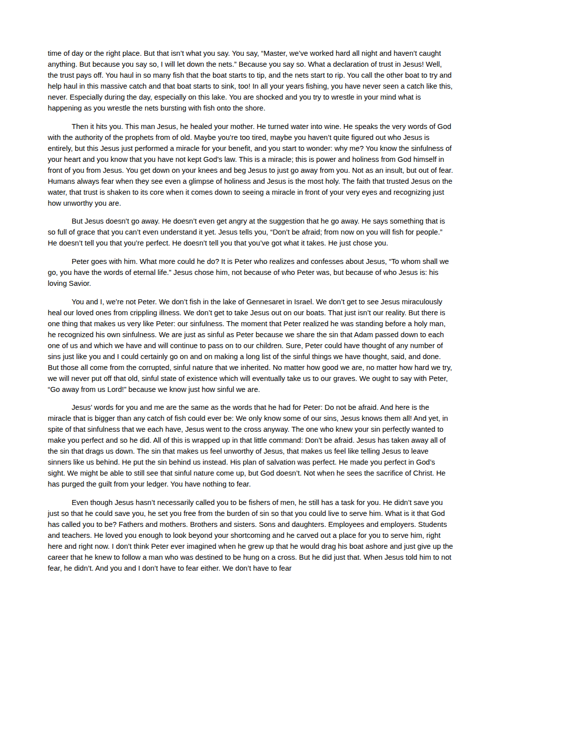time of day or the right place. But that isn’t what you say. You say, “Master, we’ve worked hard all night and haven’t caught anything. But because you say so, I will let down the nets.” Because you say so. What a declaration of trust in Jesus! Well, the trust pays off. You haul in so many fish that the boat starts to tip, and the nets start to rip. You call the other boat to try and help haul in this massive catch and that boat starts to sink, too! In all your years fishing, you have never seen a catch like this, never. Especially during the day, especially on this lake. You are shocked and you try to wrestle in your mind what is happening as you wrestle the nets bursting with fish onto the shore.
Then it hits you. This man Jesus, he healed your mother. He turned water into wine. He speaks the very words of God with the authority of the prophets from of old. Maybe you’re too tired, maybe you haven’t quite figured out who Jesus is entirely, but this Jesus just performed a miracle for your benefit, and you start to wonder: why me? You know the sinfulness of your heart and you know that you have not kept God’s law. This is a miracle; this is power and holiness from God himself in front of you from Jesus. You get down on your knees and beg Jesus to just go away from you. Not as an insult, but out of fear. Humans always fear when they see even a glimpse of holiness and Jesus is the most holy. The faith that trusted Jesus on the water, that trust is shaken to its core when it comes down to seeing a miracle in front of your very eyes and recognizing just how unworthy you are.
But Jesus doesn’t go away. He doesn’t even get angry at the suggestion that he go away. He says something that is so full of grace that you can’t even understand it yet. Jesus tells you, “Don’t be afraid; from now on you will fish for people.” He doesn’t tell you that you’re perfect. He doesn’t tell you that you’ve got what it takes. He just chose you.
Peter goes with him. What more could he do? It is Peter who realizes and confesses about Jesus, “To whom shall we go, you have the words of eternal life.” Jesus chose him, not because of who Peter was, but because of who Jesus is: his loving Savior.
You and I, we’re not Peter. We don’t fish in the lake of Gennesaret in Israel. We don’t get to see Jesus miraculously heal our loved ones from crippling illness. We don’t get to take Jesus out on our boats. That just isn’t our reality. But there is one thing that makes us very like Peter: our sinfulness. The moment that Peter realized he was standing before a holy man, he recognized his own sinfulness. We are just as sinful as Peter because we share the sin that Adam passed down to each one of us and which we have and will continue to pass on to our children. Sure, Peter could have thought of any number of sins just like you and I could certainly go on and on making a long list of the sinful things we have thought, said, and done. But those all come from the corrupted, sinful nature that we inherited. No matter how good we are, no matter how hard we try, we will never put off that old, sinful state of existence which will eventually take us to our graves. We ought to say with Peter, “Go away from us Lord!” because we know just how sinful we are.
Jesus’ words for you and me are the same as the words that he had for Peter: Do not be afraid. And here is the miracle that is bigger than any catch of fish could ever be: We only know some of our sins, Jesus knows them all! And yet, in spite of that sinfulness that we each have, Jesus went to the cross anyway. The one who knew your sin perfectly wanted to make you perfect and so he did. All of this is wrapped up in that little command: Don’t be afraid. Jesus has taken away all of the sin that drags us down. The sin that makes us feel unworthy of Jesus, that makes us feel like telling Jesus to leave sinners like us behind. He put the sin behind us instead. His plan of salvation was perfect. He made you perfect in God’s sight. We might be able to still see that sinful nature come up, but God doesn’t. Not when he sees the sacrifice of Christ. He has purged the guilt from your ledger. You have nothing to fear.
Even though Jesus hasn’t necessarily called you to be fishers of men, he still has a task for you. He didn’t save you just so that he could save you, he set you free from the burden of sin so that you could live to serve him. What is it that God has called you to be? Fathers and mothers. Brothers and sisters. Sons and daughters. Employees and employers. Students and teachers. He loved you enough to look beyond your shortcoming and he carved out a place for you to serve him, right here and right now. I don’t think Peter ever imagined when he grew up that he would drag his boat ashore and just give up the career that he knew to follow a man who was destined to be hung on a cross. But he did just that. When Jesus told him to not fear, he didn’t. And you and I don’t have to fear either. We don’t have to fear